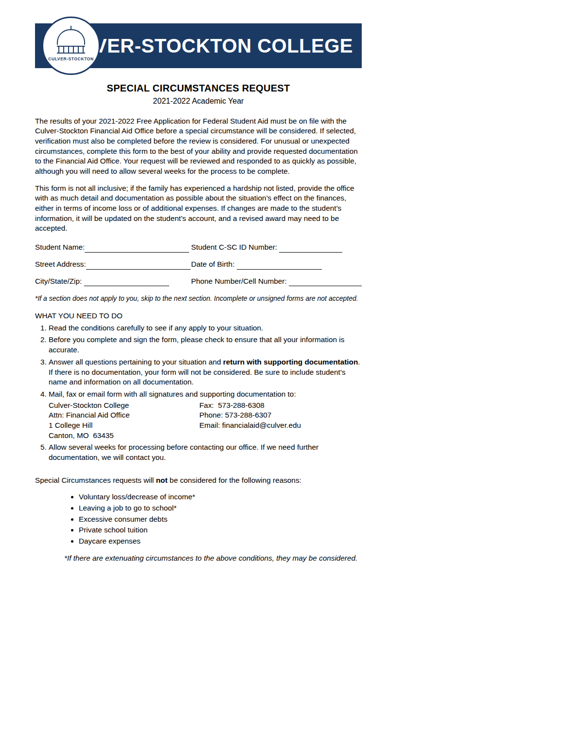Culver-Stockton
CULVER-STOCKTON COLLEGE
SPECIAL CIRCUMSTANCES REQUEST
2021-2022 Academic Year
The results of your 2021-2022 Free Application for Federal Student Aid must be on file with the Culver-Stockton Financial Aid Office before a special circumstance will be considered. If selected, verification must also be completed before the review is considered. For unusual or unexpected circumstances, complete this form to the best of your ability and provide requested documentation to the Financial Aid Office. Your request will be reviewed and responded to as quickly as possible, although you will need to allow several weeks for the process to be complete.
This form is not all inclusive; if the family has experienced a hardship not listed, provide the office with as much detail and documentation as possible about the situation’s effect on the finances, either in terms of income loss or of additional expenses. If changes are made to the student’s information, it will be updated on the student’s account, and a revised award may need to be accepted.
| Student Name: | Student C-SC ID Number: |
| Street Address: | Date of Birth: |
| City/State/Zip: | Phone Number/Cell Number: |
*If a section does not apply to you, skip to the next section. Incomplete or unsigned forms are not accepted.
WHAT YOU NEED TO DO
Read the conditions carefully to see if any apply to your situation.
Before you complete and sign the form, please check to ensure that all your information is accurate.
Answer all questions pertaining to your situation and return with supporting documentation. If there is no documentation, your form will not be considered. Be sure to include student’s name and information on all documentation.
Mail, fax or email form with all signatures and supporting documentation to:
Culver-Stockton College
Fax: 573-288-6308
Attn: Financial Aid Office
Phone: 573-288-6307
1 College Hill
Email: financialaid@culver.edu
Canton, MO 63435
Allow several weeks for processing before contacting our office. If we need further documentation, we will contact you.
Special Circumstances requests will not be considered for the following reasons:
Voluntary loss/decrease of income*
Leaving a job to go to school*
Excessive consumer debts
Private school tuition
Daycare expenses
*If there are extenuating circumstances to the above conditions, they may be considered.